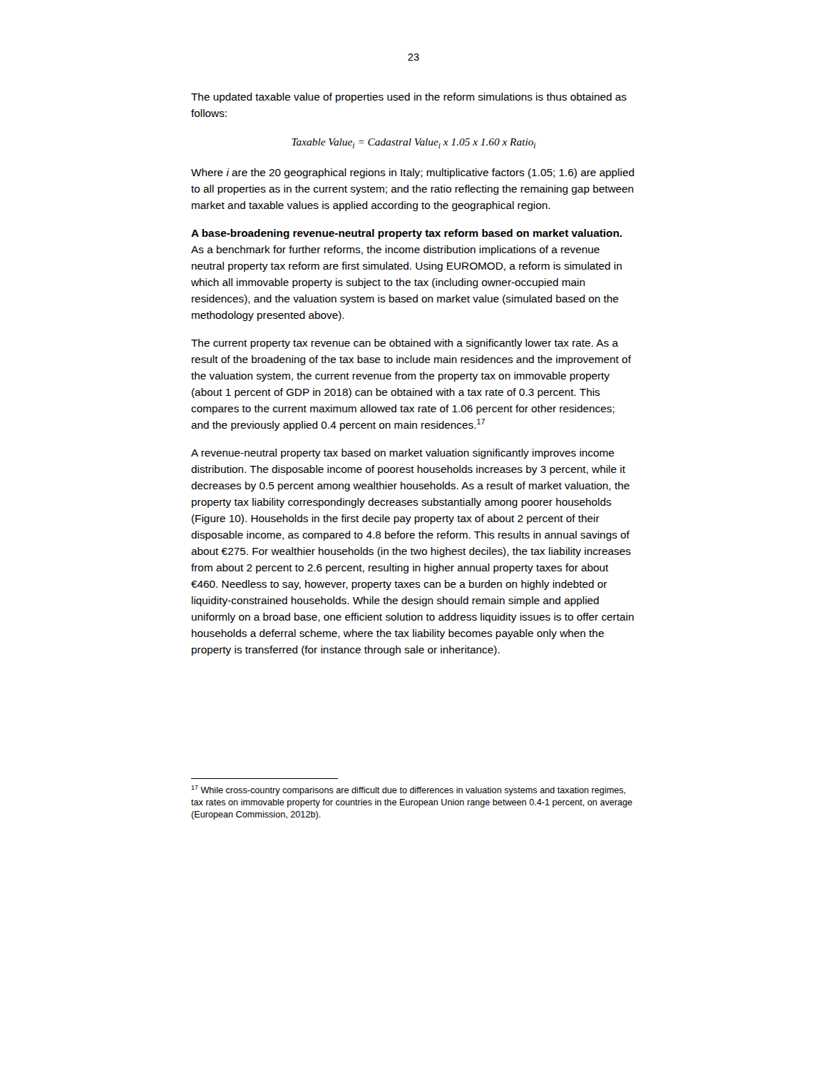23
The updated taxable value of properties used in the reform simulations is thus obtained as follows:
Taxable Value i = Cadastral Value i x 1.05 x 1.60 x Ratio i
Where i are the 20 geographical regions in Italy; multiplicative factors (1.05; 1.6) are applied to all properties as in the current system; and the ratio reflecting the remaining gap between market and taxable values is applied according to the geographical region.
A base-broadening revenue-neutral property tax reform based on market valuation. As a benchmark for further reforms, the income distribution implications of a revenue neutral property tax reform are first simulated. Using EUROMOD, a reform is simulated in which all immovable property is subject to the tax (including owner-occupied main residences), and the valuation system is based on market value (simulated based on the methodology presented above).
The current property tax revenue can be obtained with a significantly lower tax rate. As a result of the broadening of the tax base to include main residences and the improvement of the valuation system, the current revenue from the property tax on immovable property (about 1 percent of GDP in 2018) can be obtained with a tax rate of 0.3 percent. This compares to the current maximum allowed tax rate of 1.06 percent for other residences; and the previously applied 0.4 percent on main residences.17
A revenue-neutral property tax based on market valuation significantly improves income distribution. The disposable income of poorest households increases by 3 percent, while it decreases by 0.5 percent among wealthier households. As a result of market valuation, the property tax liability correspondingly decreases substantially among poorer households (Figure 10). Households in the first decile pay property tax of about 2 percent of their disposable income, as compared to 4.8 before the reform. This results in annual savings of about €275. For wealthier households (in the two highest deciles), the tax liability increases from about 2 percent to 2.6 percent, resulting in higher annual property taxes for about €460. Needless to say, however, property taxes can be a burden on highly indebted or liquidity-constrained households. While the design should remain simple and applied uniformly on a broad base, one efficient solution to address liquidity issues is to offer certain households a deferral scheme, where the tax liability becomes payable only when the property is transferred (for instance through sale or inheritance).
17 While cross-country comparisons are difficult due to differences in valuation systems and taxation regimes, tax rates on immovable property for countries in the European Union range between 0.4-1 percent, on average (European Commission, 2012b).